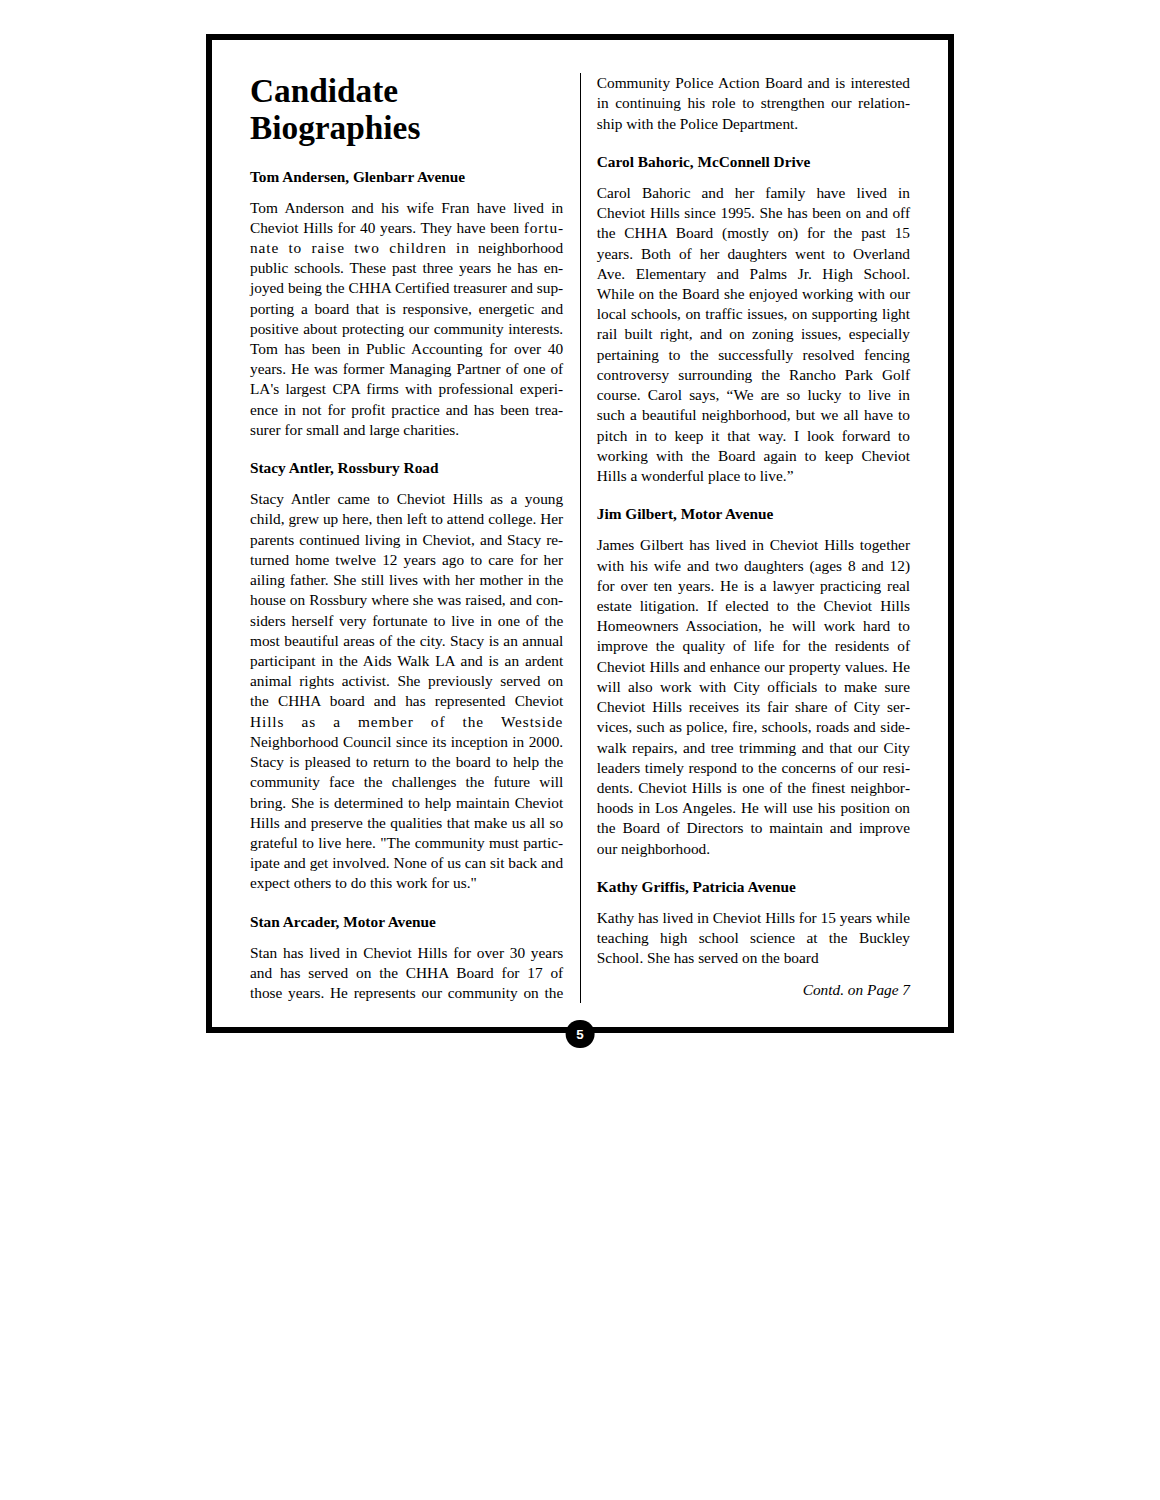Candidate Biographies
Tom Andersen, Glenbarr Avenue
Tom Anderson and his wife Fran have lived in Cheviot Hills for 40 years. They have been fortunate to raise two children in neighborhood public schools. These past three years he has enjoyed being the CHHA Certified treasurer and supporting a board that is responsive, energetic and positive about protecting our community interests. Tom has been in Public Accounting for over 40 years. He was former Managing Partner of one of LA's largest CPA firms with professional experience in not for profit practice and has been treasurer for small and large charities.
Stacy Antler, Rossbury Road
Stacy Antler came to Cheviot Hills as a young child, grew up here, then left to attend college. Her parents continued living in Cheviot, and Stacy returned home twelve 12 years ago to care for her ailing father. She still lives with her mother in the house on Rossbury where she was raised, and considers herself very fortunate to live in one of the most beautiful areas of the city. Stacy is an annual participant in the Aids Walk LA and is an ardent animal rights activist. She previously served on the CHHA board and has represented Cheviot Hills as a member of the Westside Neighborhood Council since its inception in 2000. Stacy is pleased to return to the board to help the community face the challenges the future will bring. She is determined to help maintain Cheviot Hills and preserve the qualities that make us all so grateful to live here. "The community must participate and get involved. None of us can sit back and expect others to do this work for us."
Stan Arcader, Motor Avenue
Stan has lived in Cheviot Hills for over 30 years and has served on the CHHA Board for 17 of those years. He represents our community on the Community Police Action Board and is interested in continuing his role to strengthen our relationship with the Police Department.
Carol Bahoric, McConnell Drive
Carol Bahoric and her family have lived in Cheviot Hills since 1995. She has been on and off the CHHA Board (mostly on) for the past 15 years. Both of her daughters went to Overland Ave. Elementary and Palms Jr. High School. While on the Board she enjoyed working with our local schools, on traffic issues, on supporting light rail built right, and on zoning issues, especially pertaining to the successfully resolved fencing controversy surrounding the Rancho Park Golf course. Carol says, “We are so lucky to live in such a beautiful neighborhood, but we all have to pitch in to keep it that way. I look forward to working with the Board again to keep Cheviot Hills a wonderful place to live.”
Jim Gilbert, Motor Avenue
James Gilbert has lived in Cheviot Hills together with his wife and two daughters (ages 8 and 12) for over ten years. He is a lawyer practicing real estate litigation. If elected to the Cheviot Hills Homeowners Association, he will work hard to improve the quality of life for the residents of Cheviot Hills and enhance our property values. He will also work with City officials to make sure Cheviot Hills receives its fair share of City services, such as police, fire, schools, roads and sidewalk repairs, and tree trimming and that our City leaders timely respond to the concerns of our residents. Cheviot Hills is one of the finest neighborhoods in Los Angeles. He will use his position on the Board of Directors to maintain and improve our neighborhood.
Kathy Griffis, Patricia Avenue
Kathy has lived in Cheviot Hills for 15 years while teaching high school science at the Buckley School. She has served on the board
Contd. on Page 7
5